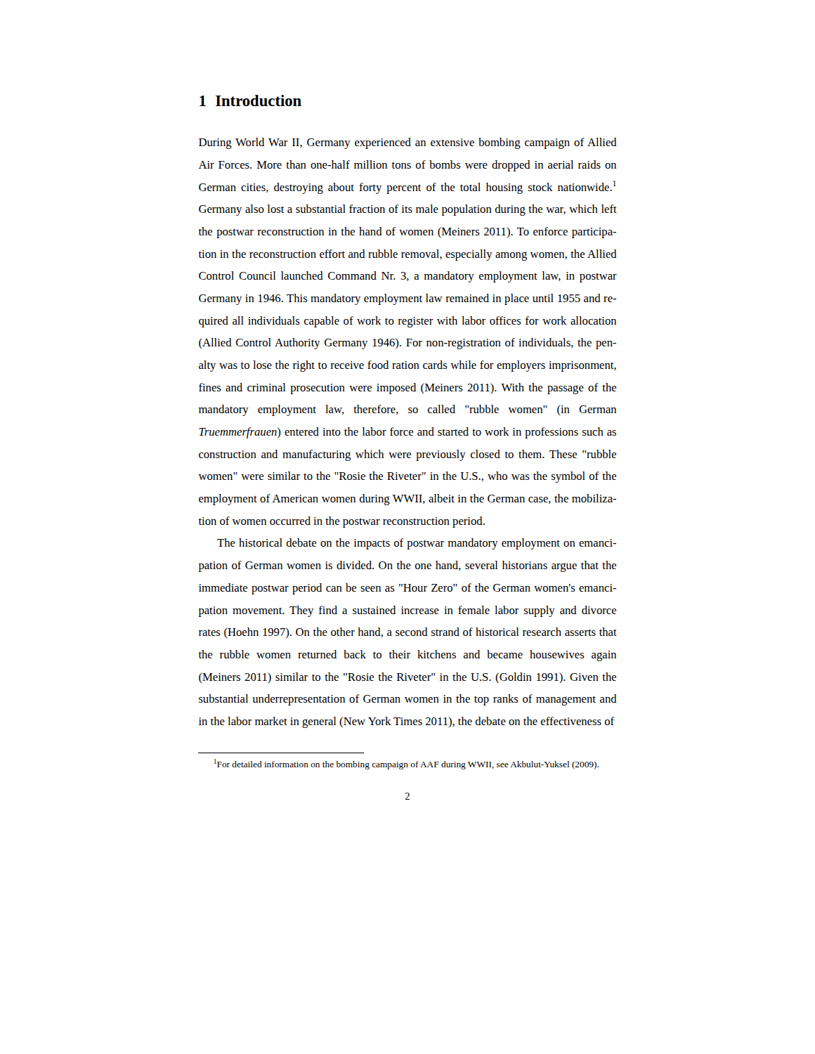1 Introduction
During World War II, Germany experienced an extensive bombing campaign of Allied Air Forces. More than one-half million tons of bombs were dropped in aerial raids on German cities, destroying about forty percent of the total housing stock nationwide.1 Germany also lost a substantial fraction of its male population during the war, which left the postwar reconstruction in the hand of women (Meiners 2011). To enforce participation in the reconstruction effort and rubble removal, especially among women, the Allied Control Council launched Command Nr. 3, a mandatory employment law, in postwar Germany in 1946. This mandatory employment law remained in place until 1955 and required all individuals capable of work to register with labor offices for work allocation (Allied Control Authority Germany 1946). For non-registration of individuals, the penalty was to lose the right to receive food ration cards while for employers imprisonment, fines and criminal prosecution were imposed (Meiners 2011). With the passage of the mandatory employment law, therefore, so called "rubble women" (in German Truemmerfrauen) entered into the labor force and started to work in professions such as construction and manufacturing which were previously closed to them. These "rubble women" were similar to the "Rosie the Riveter" in the U.S., who was the symbol of the employment of American women during WWII, albeit in the German case, the mobilization of women occurred in the postwar reconstruction period.
The historical debate on the impacts of postwar mandatory employment on emancipation of German women is divided. On the one hand, several historians argue that the immediate postwar period can be seen as "Hour Zero" of the German women's emancipation movement. They find a sustained increase in female labor supply and divorce rates (Hoehn 1997). On the other hand, a second strand of historical research asserts that the rubble women returned back to their kitchens and became housewives again (Meiners 2011) similar to the "Rosie the Riveter" in the U.S. (Goldin 1991). Given the substantial underrepresentation of German women in the top ranks of management and in the labor market in general (New York Times 2011), the debate on the effectiveness of
1For detailed information on the bombing campaign of AAF during WWII, see Akbulut-Yuksel (2009).
2